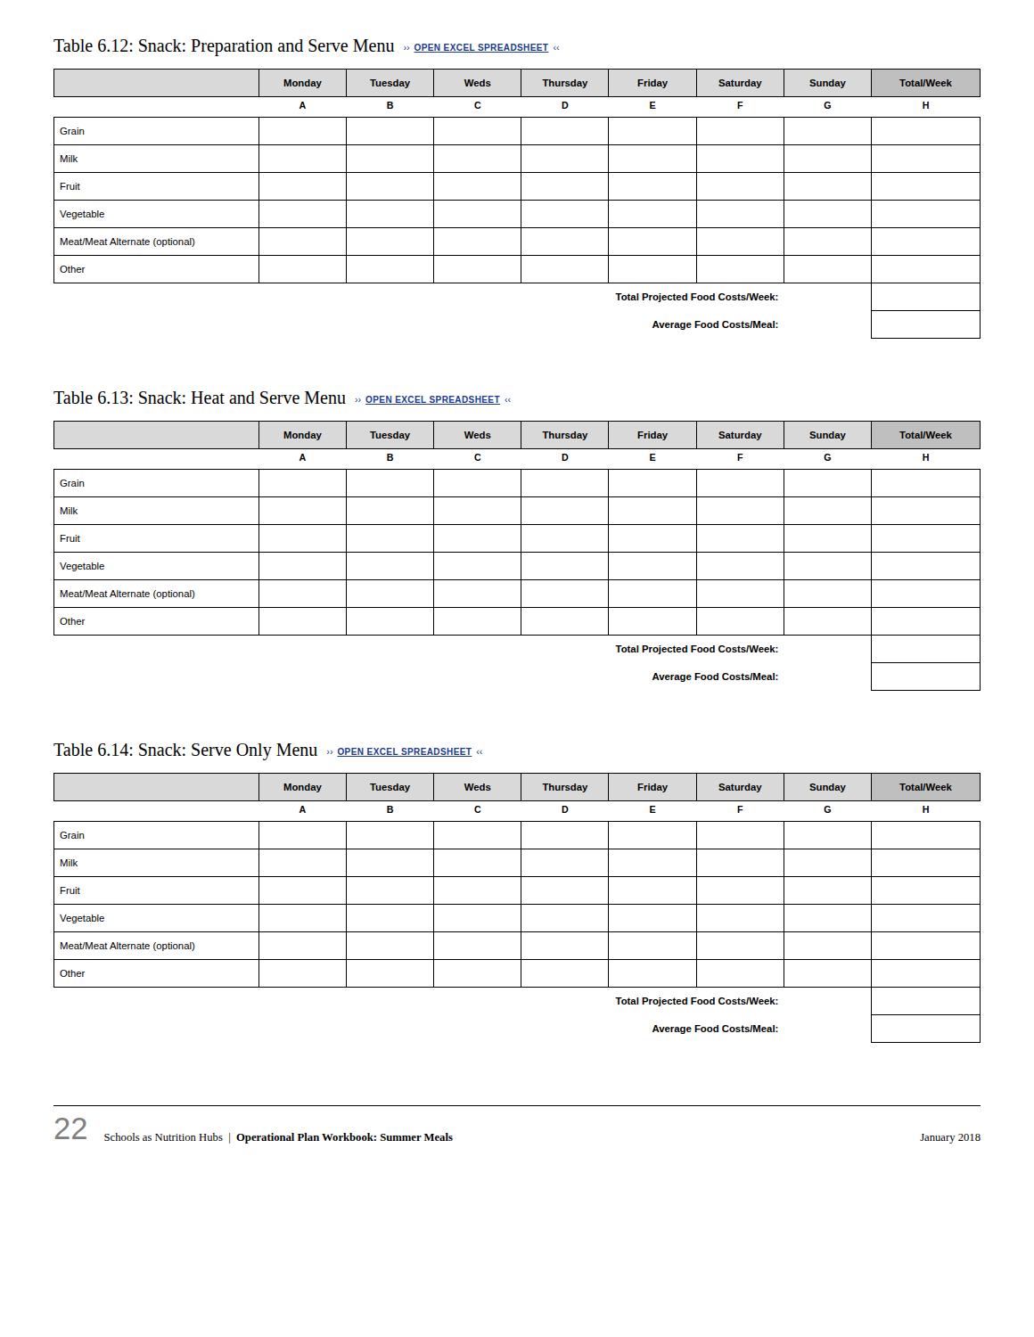Table 6.12: Snack: Preparation and Serve Menu ›› OPEN EXCEL SPREADSHEET ‹‹
| | A | B | C | D | E | F | G | H |
| | Monday | Tuesday | Weds | Thursday | Friday | Saturday | Sunday | Total/Week |
| Grain | | | | | | | | |
| Milk | | | | | | | | |
| Fruit | | | | | | | | |
| Vegetable | | | | | | | | |
| Meat/Meat Alternate (optional) | | | | | | | | |
| Other | | | | | | | | |
| Total Projected Food Costs/Week: | | |
| Average Food Costs/Meal: | | |
Table 6.13: Snack: Heat and Serve Menu ›› OPEN EXCEL SPREADSHEET ‹‹
| | A | B | C | D | E | F | G | H |
| | Monday | Tuesday | Weds | Thursday | Friday | Saturday | Sunday | Total/Week |
| Grain | | | | | | | | |
| Milk | | | | | | | | |
| Fruit | | | | | | | | |
| Vegetable | | | | | | | | |
| Meat/Meat Alternate (optional) | | | | | | | | |
| Other | | | | | | | | |
| Total Projected Food Costs/Week: | | |
| Average Food Costs/Meal: | | |
Table 6.14: Snack: Serve Only Menu ›› OPEN EXCEL SPREADSHEET ‹‹
| | A | B | C | D | E | F | G | H |
| | Monday | Tuesday | Weds | Thursday | Friday | Saturday | Sunday | Total/Week |
| Grain | | | | | | | | |
| Milk | | | | | | | | |
| Fruit | | | | | | | | |
| Vegetable | | | | | | | | |
| Meat/Meat Alternate (optional) | | | | | | | | |
| Other | | | | | | | | |
| Total Projected Food Costs/Week: | | |
| Average Food Costs/Meal: | | |
22
Schools as Nutrition Hubs | Operational Plan Workbook: Summer Meals
January 2018